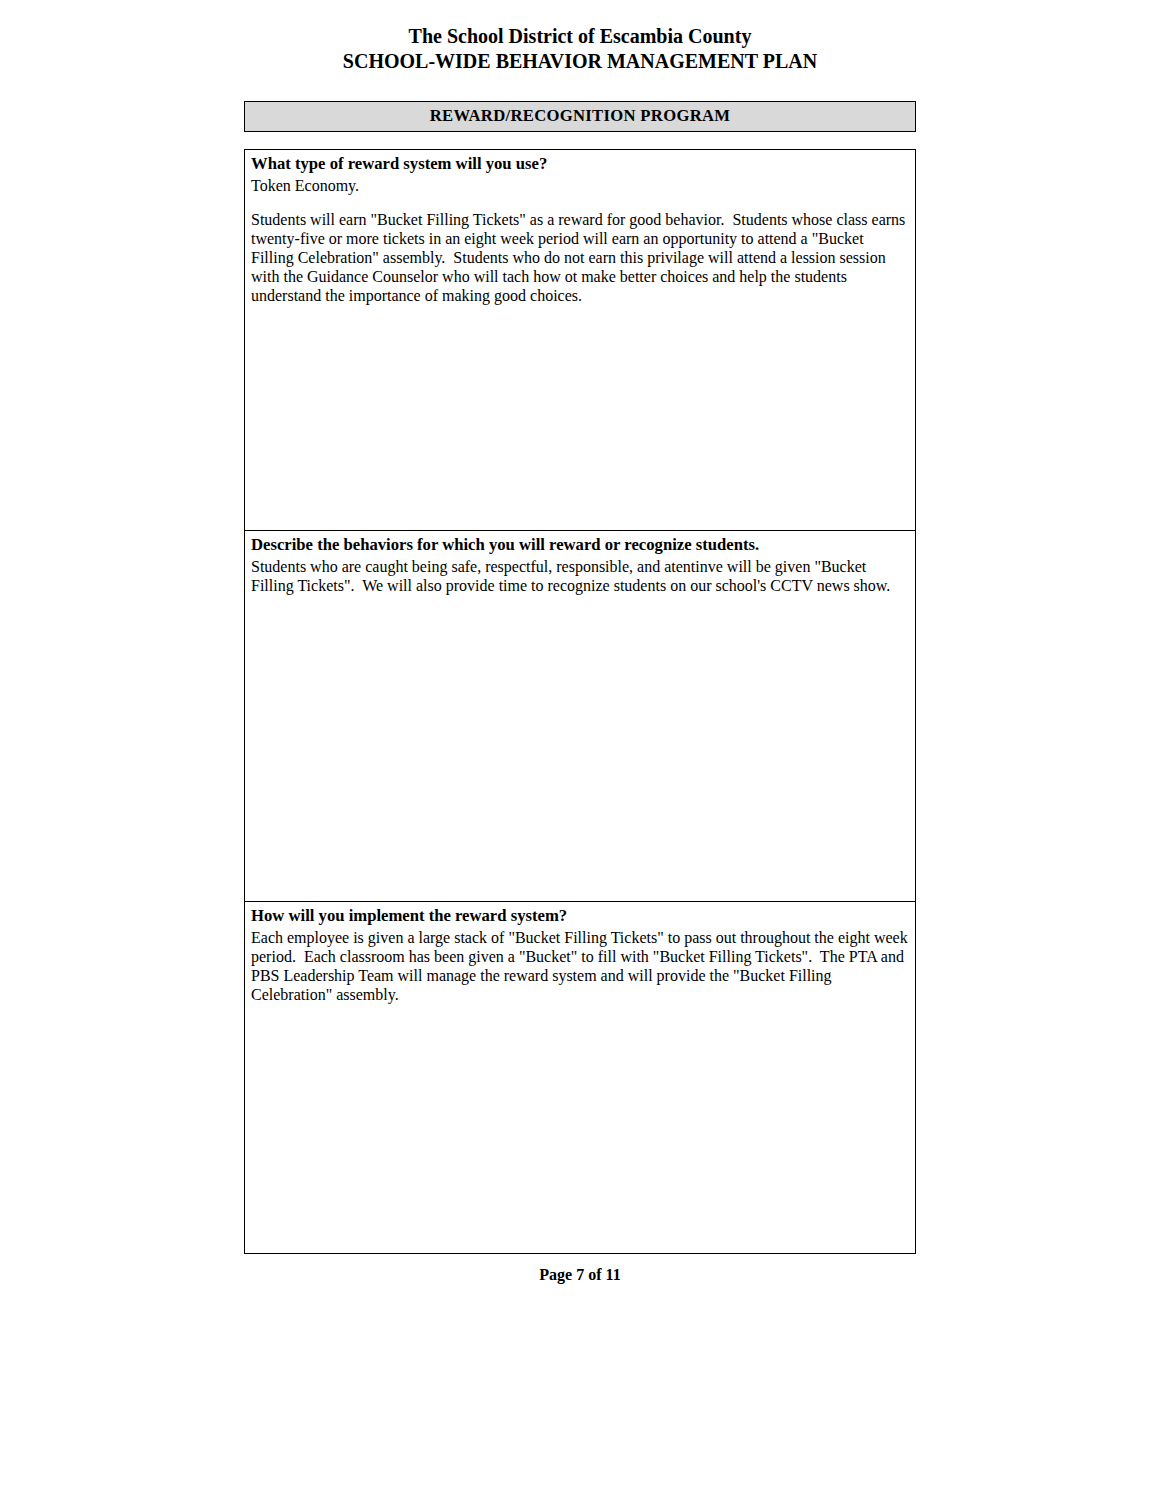The School District of Escambia County
SCHOOL-WIDE BEHAVIOR MANAGEMENT PLAN
REWARD/RECOGNITION PROGRAM
| What type of reward system will you use? Token Economy. Students will earn "Bucket Filling Tickets" as a reward for good behavior. Students whose class earns twenty-five or more tickets in an eight week period will earn an opportunity to attend a "Bucket Filling Celebration" assembly. Students who do not earn this privilage will attend a lession session with the Guidance Counselor who will tach how ot make better choices and help the students understand the importance of making good choices. |
| Describe the behaviors for which you will reward or recognize students. Students who are caught being safe, respectful, responsible, and atentinve will be given "Bucket Filling Tickets". We will also provide time to recognize students on our school's CCTV news show. |
| How will you implement the reward system? Each employee is given a large stack of "Bucket Filling Tickets" to pass out throughout the eight week period. Each classroom has been given a "Bucket" to fill with "Bucket Filling Tickets". The PTA and PBS Leadership Team will manage the reward system and will provide the "Bucket Filling Celebration" assembly. |
Page 7 of 11